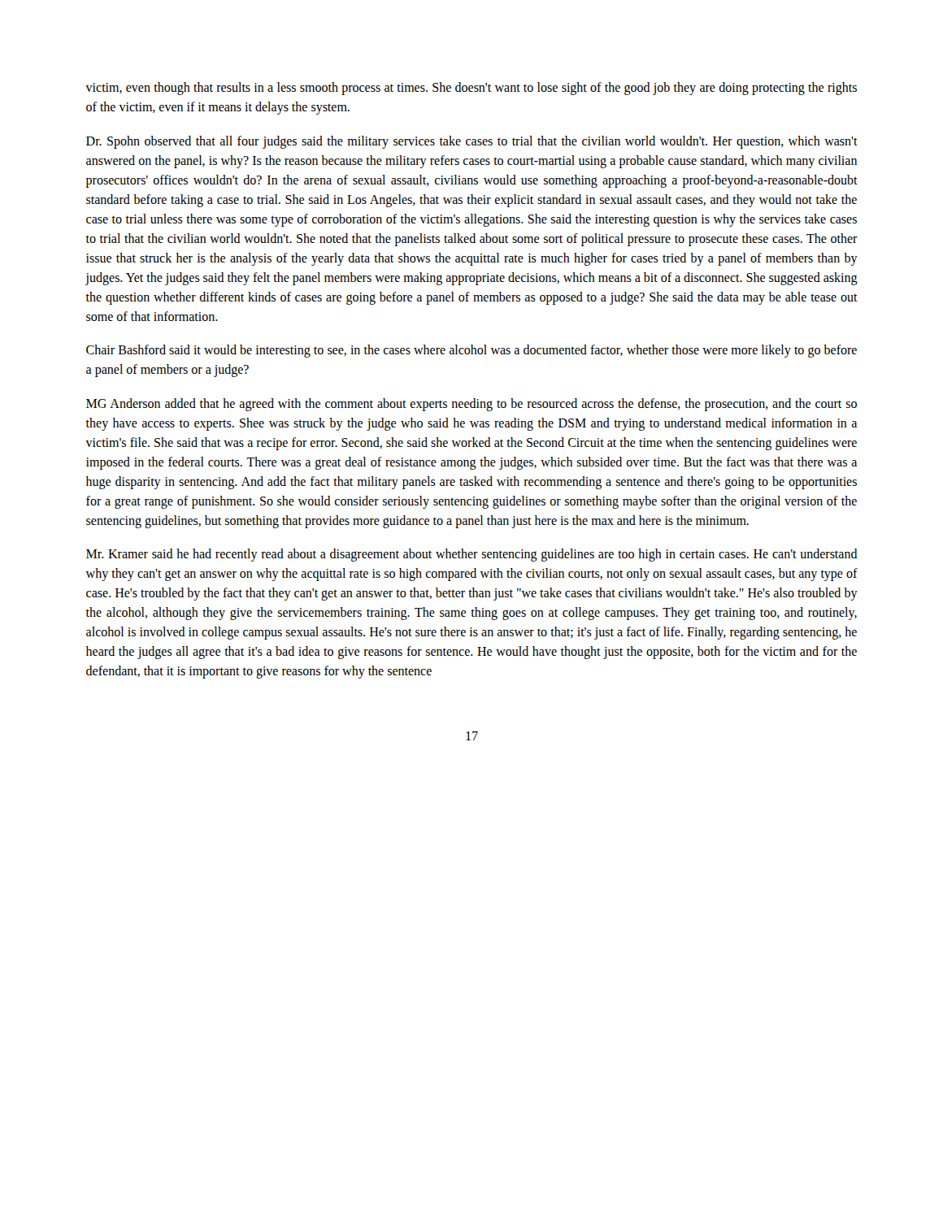victim, even though that results in a less smooth process at times. She doesn't want to lose sight of the good job they are doing protecting the rights of the victim, even if it means it delays the system.
Dr. Spohn observed that all four judges said the military services take cases to trial that the civilian world wouldn't. Her question, which wasn't answered on the panel, is why? Is the reason because the military refers cases to court-martial using a probable cause standard, which many civilian prosecutors' offices wouldn't do? In the arena of sexual assault, civilians would use something approaching a proof-beyond-a-reasonable-doubt standard before taking a case to trial. She said in Los Angeles, that was their explicit standard in sexual assault cases, and they would not take the case to trial unless there was some type of corroboration of the victim's allegations. She said the interesting question is why the services take cases to trial that the civilian world wouldn't. She noted that the panelists talked about some sort of political pressure to prosecute these cases. The other issue that struck her is the analysis of the yearly data that shows the acquittal rate is much higher for cases tried by a panel of members than by judges. Yet the judges said they felt the panel members were making appropriate decisions, which means a bit of a disconnect. She suggested asking the question whether different kinds of cases are going before a panel of members as opposed to a judge? She said the data may be able tease out some of that information.
Chair Bashford said it would be interesting to see, in the cases where alcohol was a documented factor, whether those were more likely to go before a panel of members or a judge?
MG Anderson added that he agreed with the comment about experts needing to be resourced across the defense, the prosecution, and the court so they have access to experts. Shee was struck by the judge who said he was reading the DSM and trying to understand medical information in a victim's file. She said that was a recipe for error. Second, she said she worked at the Second Circuit at the time when the sentencing guidelines were imposed in the federal courts. There was a great deal of resistance among the judges, which subsided over time. But the fact was that there was a huge disparity in sentencing. And add the fact that military panels are tasked with recommending a sentence and there's going to be opportunities for a great range of punishment. So she would consider seriously sentencing guidelines or something maybe softer than the original version of the sentencing guidelines, but something that provides more guidance to a panel than just here is the max and here is the minimum.
Mr. Kramer said he had recently read about a disagreement about whether sentencing guidelines are too high in certain cases. He can't understand why they can't get an answer on why the acquittal rate is so high compared with the civilian courts, not only on sexual assault cases, but any type of case. He's troubled by the fact that they can't get an answer to that, better than just "we take cases that civilians wouldn't take." He's also troubled by the alcohol, although they give the servicemembers training. The same thing goes on at college campuses. They get training too, and routinely, alcohol is involved in college campus sexual assaults. He's not sure there is an answer to that; it's just a fact of life. Finally, regarding sentencing, he heard the judges all agree that it's a bad idea to give reasons for sentence. He would have thought just the opposite, both for the victim and for the defendant, that it is important to give reasons for why the sentence
17